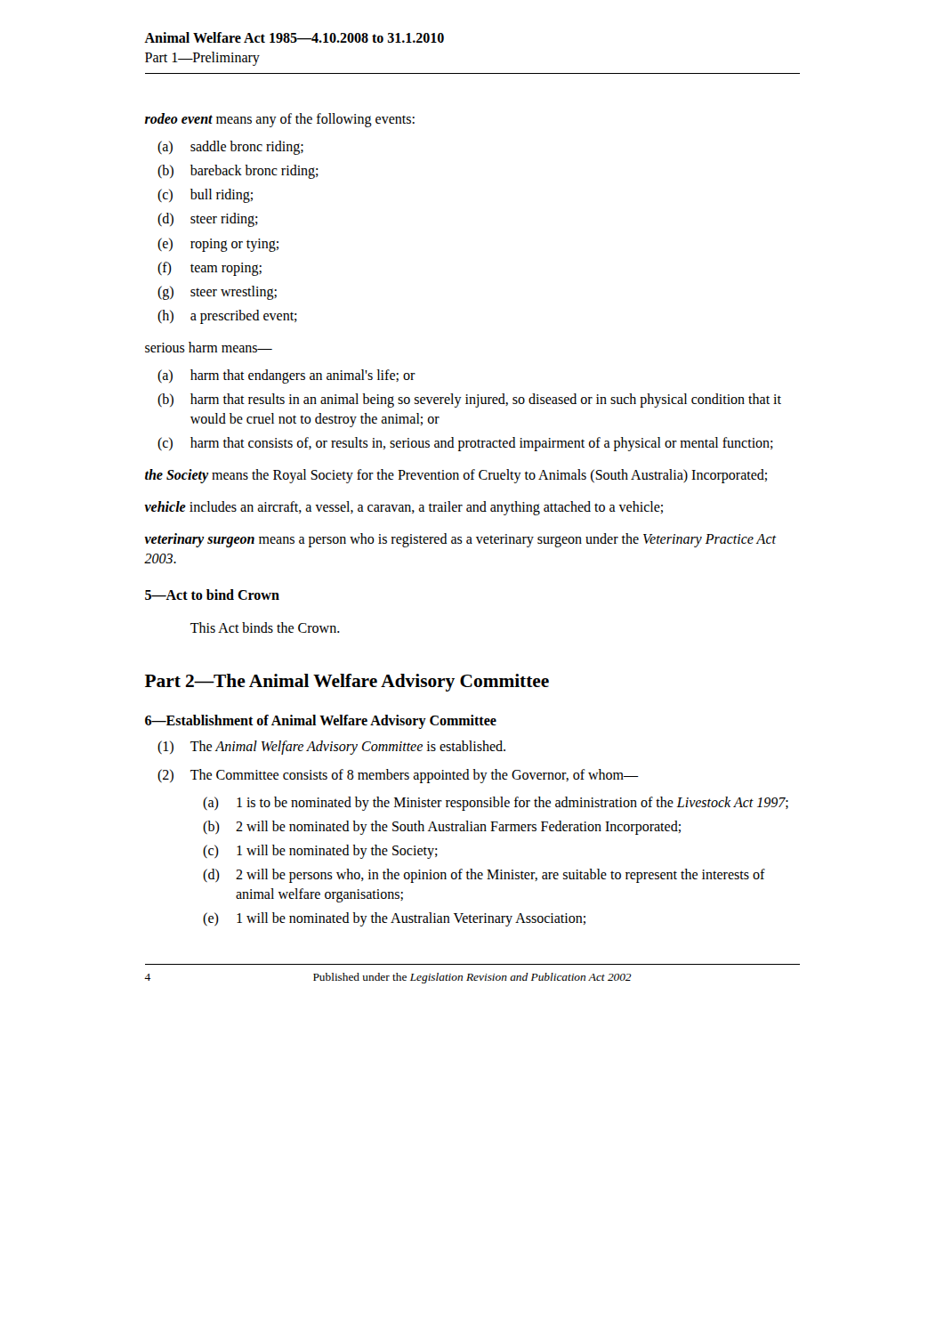Animal Welfare Act 1985—4.10.2008 to 31.1.2010
Part 1—Preliminary
rodeo event means any of the following events:
(a) saddle bronc riding;
(b) bareback bronc riding;
(c) bull riding;
(d) steer riding;
(e) roping or tying;
(f) team roping;
(g) steer wrestling;
(h) a prescribed event;
serious harm means—
(a) harm that endangers an animal's life; or
(b) harm that results in an animal being so severely injured, so diseased or in such physical condition that it would be cruel not to destroy the animal; or
(c) harm that consists of, or results in, serious and protracted impairment of a physical or mental function;
the Society means the Royal Society for the Prevention of Cruelty to Animals (South Australia) Incorporated;
vehicle includes an aircraft, a vessel, a caravan, a trailer and anything attached to a vehicle;
veterinary surgeon means a person who is registered as a veterinary surgeon under the Veterinary Practice Act 2003.
5—Act to bind Crown
This Act binds the Crown.
Part 2—The Animal Welfare Advisory Committee
6—Establishment of Animal Welfare Advisory Committee
(1) The Animal Welfare Advisory Committee is established.
(2) The Committee consists of 8 members appointed by the Governor, of whom—
(a) 1 is to be nominated by the Minister responsible for the administration of the Livestock Act 1997;
(b) 2 will be nominated by the South Australian Farmers Federation Incorporated;
(c) 1 will be nominated by the Society;
(d) 2 will be persons who, in the opinion of the Minister, are suitable to represent the interests of animal welfare organisations;
(e) 1 will be nominated by the Australian Veterinary Association;
4
Published under the Legislation Revision and Publication Act 2002